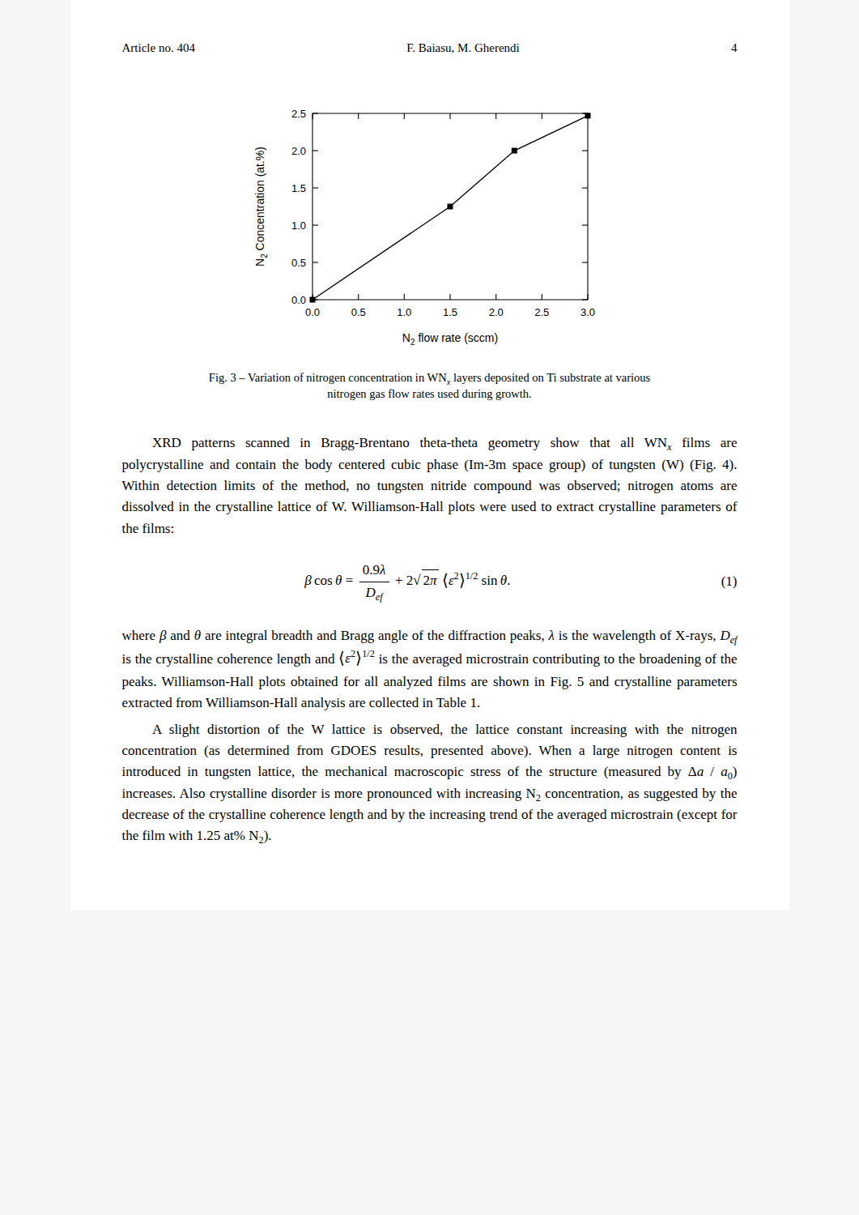Article no. 404 F. Baiasu, M. Gherendi 4
0.0 0.5 1.0 1.5 2.0 2.5 0.0 0.5 1.0 1.5 2.0 2.5 3.0 N2 Concentration (at.%) N2 flow rate (sccm)
Fig. 3 – Variation of nitrogen concentration in WNx layers deposited on Ti substrate at various
nitrogen gas flow rates used during growth.
XRD patterns scanned in Bragg-Brentano theta-theta geometry show that all WNx films are polycrystalline and contain the body centered cubic phase (Im-3m space group) of tungsten (W) (Fig. 4). Within detection limits of the method, no tungsten nitride compound was observed; nitrogen atoms are dissolved in the crystalline lattice of W. Williamson-Hall plots were used to extract crystalline parameters of the films:
β cos θ = 0.9λ Def + 2√2π ⟨ε2⟩1/2 sin θ. (1)
where β and θ are integral breadth and Bragg angle of the diffraction peaks, λ is the wavelength of X-rays, Def is the crystalline coherence length and ⟨ε2⟩1/2 is the averaged microstrain contributing to the broadening of the peaks. Williamson-Hall plots obtained for all analyzed films are shown in Fig. 5 and crystalline parameters extracted from Williamson-Hall analysis are collected in Table 1.
A slight distortion of the W lattice is observed, the lattice constant increasing with the nitrogen concentration (as determined from GDOES results, presented above). When a large nitrogen content is introduced in tungsten lattice, the mechanical macroscopic stress of the structure (measured by Δa / a0) increases. Also crystalline disorder is more pronounced with increasing N2 concentration, as suggested by the decrease of the crystalline coherence length and by the increasing trend of the averaged microstrain (except for the film with 1.25 at% N2).